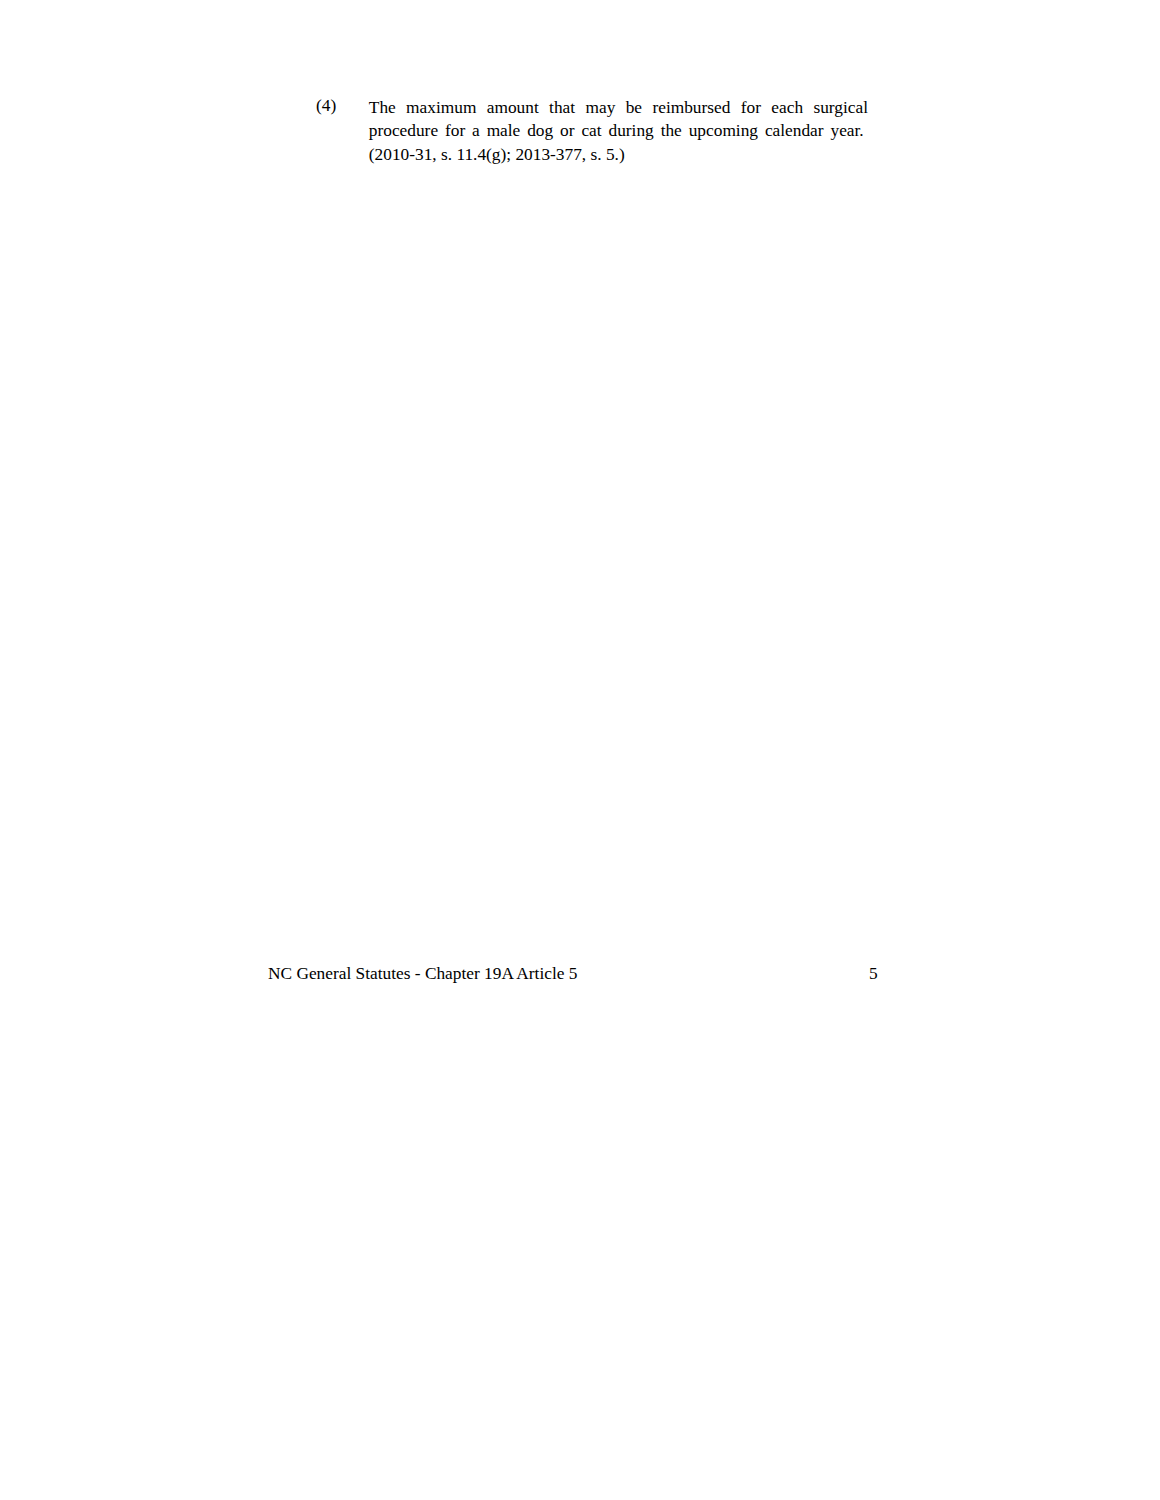(4)
The maximum amount that may be reimbursed for each surgical procedure for a male dog or cat during the upcoming calendar year. (2010-31, s. 11.4(g); 2013-377, s. 5.)
NC General Statutes - Chapter 19A Article 5
5